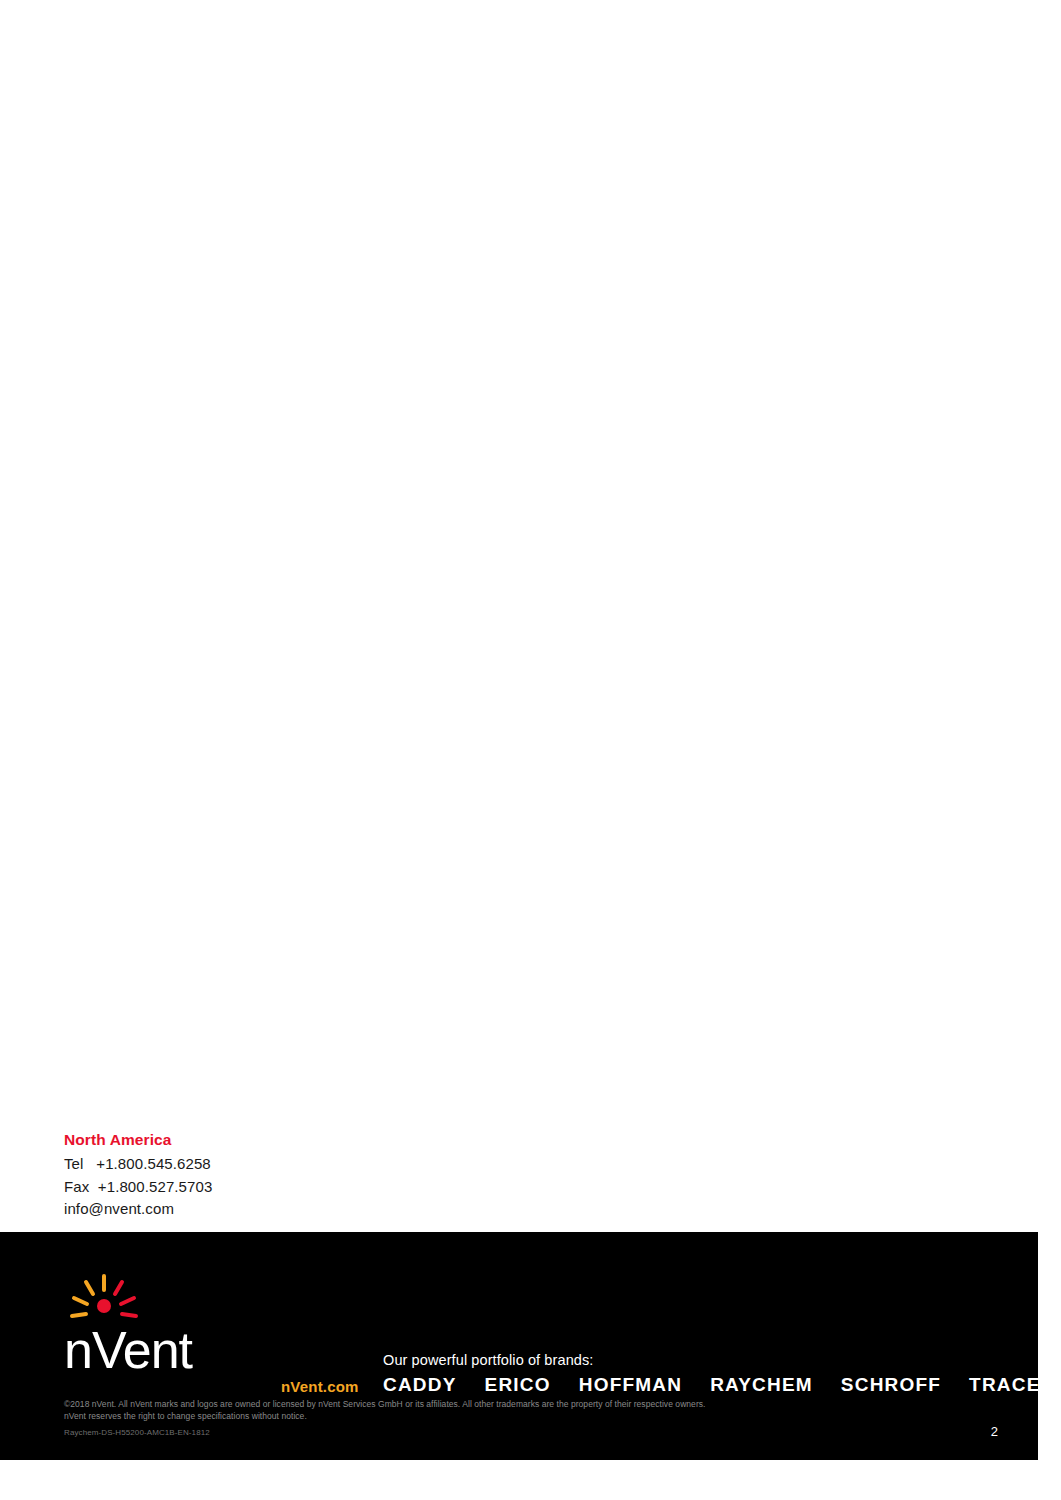North America
Tel +1.800.545.6258
Fax +1.800.527.5703
info@nvent.com
nVent
nVent.com
Our powerful portfolio of brands:
CADDY ERICO HOFFMAN RAYCHEM SCHROFF TRACER
©2018 nVent. All nVent marks and logos are owned or licensed by nVent Services GmbH or its affiliates. All other trademarks are the property of their respective owners.
nVent reserves the right to change specifications without notice.
Raychem-DS-H55200-AMC1B-EN-1812
2